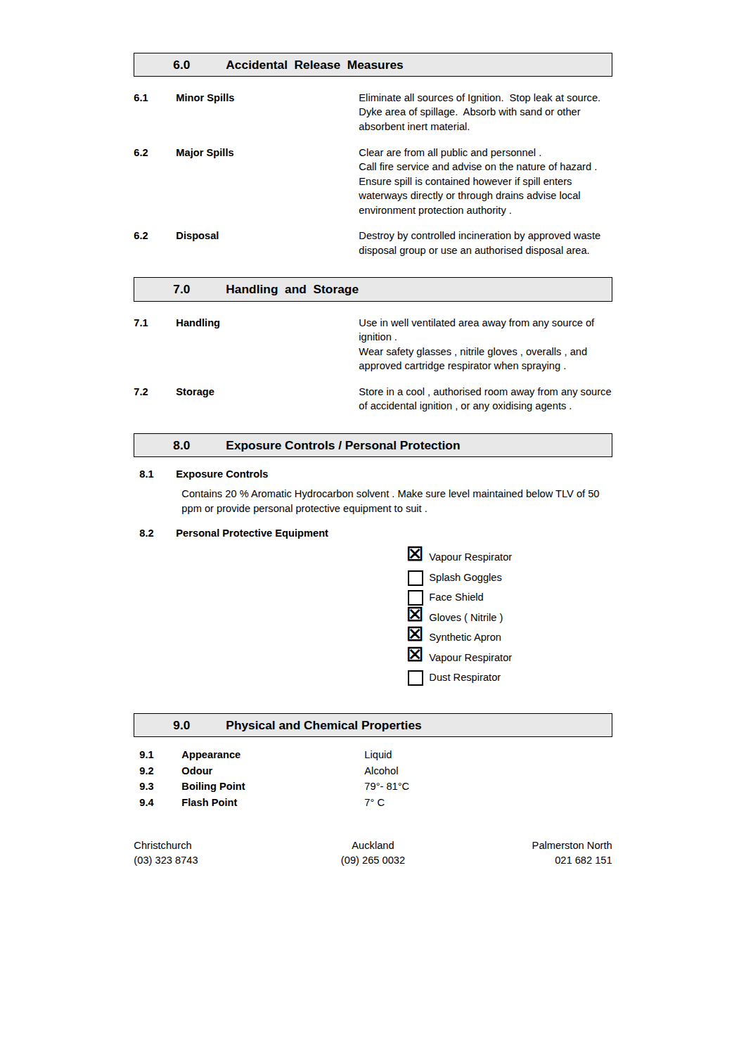6.0 Accidental Release Measures
| 6.1 | Minor Spills | Eliminate all sources of Ignition. Stop leak at source. Dyke area of spillage. Absorb with sand or other absorbent inert material. |
| 6.2 | Major Spills | Clear are from all public and personnel . Call fire service and advise on the nature of hazard . Ensure spill is contained however if spill enters waterways directly or through drains advise local environment protection authority . |
| 6.2 | Disposal | Destroy by controlled incineration by approved waste disposal group or use an authorised disposal area. |
7.0 Handling and Storage
| 7.1 | Handling | Use in well ventilated area away from any source of ignition . Wear safety glasses , nitrile gloves , overalls , and approved cartridge respirator when spraying . |
| 7.2 | Storage | Store in a cool , authorised room away from any source of accidental ignition , or any oxidising agents . |
8.0 Exposure Controls / Personal Protection
8.1 Exposure Controls
Contains 20 % Aromatic Hydrocarbon solvent . Make sure level maintained below TLV of 50 ppm or provide personal protective equipment to suit .
8.2 Personal Protective Equipment
Vapour Respirator
Splash Goggles
Face Shield
Gloves ( Nitrile )
Synthetic Apron
Vapour Respirator
Dust Respirator
9.0 Physical and Chemical Properties
| 9.1 | Appearance | Liquid |
| 9.2 | Odour | Alcohol |
| 9.3 | Boiling Point | 79°- 81°C |
| 9.4 | Flash Point | 7° C |
| Christchurch | Auckland | Palmerston North |
| (03) 323 8743 | (09) 265 0032 | 021 682 151 |